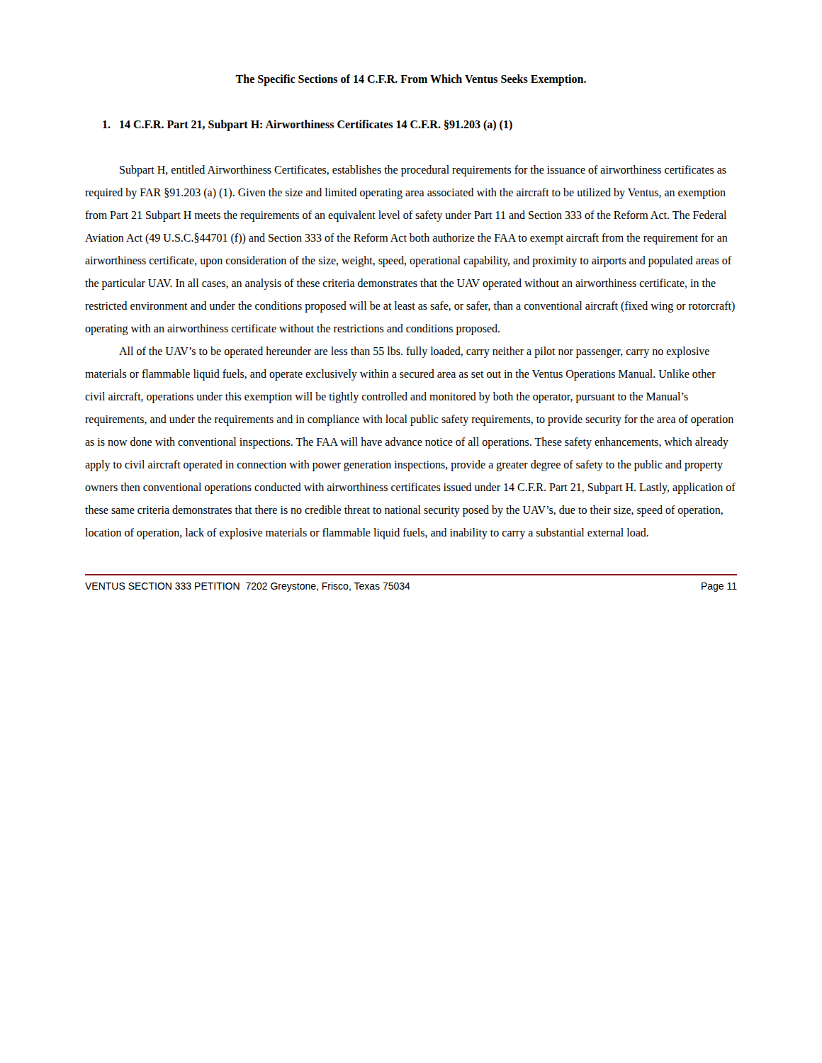The Specific Sections of 14 C.F.R. From Which Ventus Seeks Exemption.
1. 14 C.F.R. Part 21, Subpart H: Airworthiness Certificates 14 C.F.R. §91.203 (a) (1)
Subpart H, entitled Airworthiness Certificates, establishes the procedural requirements for the issuance of airworthiness certificates as required by FAR §91.203 (a) (1). Given the size and limited operating area associated with the aircraft to be utilized by Ventus, an exemption from Part 21 Subpart H meets the requirements of an equivalent level of safety under Part 11 and Section 333 of the Reform Act. The Federal Aviation Act (49 U.S.C.§44701 (f)) and Section 333 of the Reform Act both authorize the FAA to exempt aircraft from the requirement for an airworthiness certificate, upon consideration of the size, weight, speed, operational capability, and proximity to airports and populated areas of the particular UAV. In all cases, an analysis of these criteria demonstrates that the UAV operated without an airworthiness certificate, in the restricted environment and under the conditions proposed will be at least as safe, or safer, than a conventional aircraft (fixed wing or rotorcraft) operating with an airworthiness certificate without the restrictions and conditions proposed.
All of the UAV’s to be operated hereunder are less than 55 lbs. fully loaded, carry neither a pilot nor passenger, carry no explosive materials or flammable liquid fuels, and operate exclusively within a secured area as set out in the Ventus Operations Manual. Unlike other civil aircraft, operations under this exemption will be tightly controlled and monitored by both the operator, pursuant to the Manual’s requirements, and under the requirements and in compliance with local public safety requirements, to provide security for the area of operation as is now done with conventional inspections. The FAA will have advance notice of all operations. These safety enhancements, which already apply to civil aircraft operated in connection with power generation inspections, provide a greater degree of safety to the public and property owners then conventional operations conducted with airworthiness certificates issued under 14 C.F.R. Part 21, Subpart H. Lastly, application of these same criteria demonstrates that there is no credible threat to national security posed by the UAV’s, due to their size, speed of operation, location of operation, lack of explosive materials or flammable liquid fuels, and inability to carry a substantial external load.
VENTUS SECTION 333 PETITION 7202 Greystone, Frisco, Texas 75034 Page 11